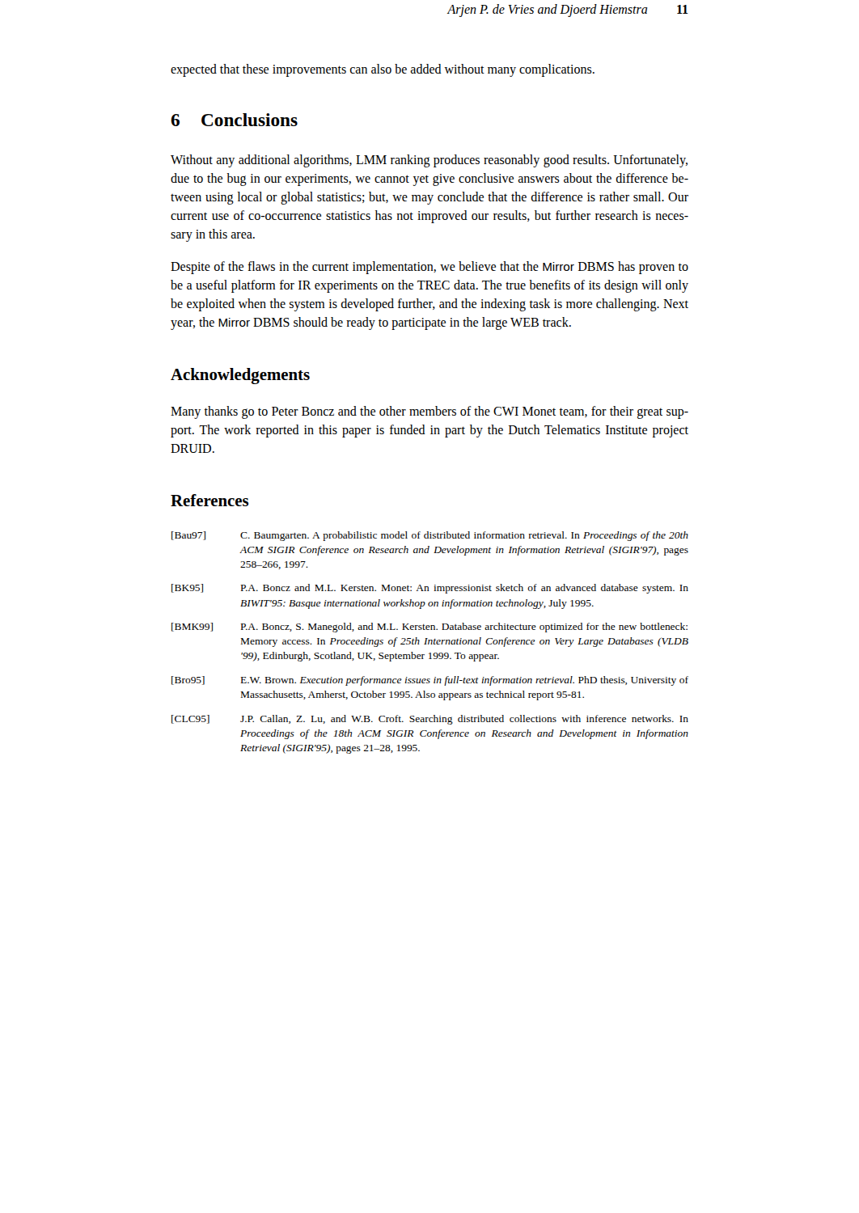Arjen P. de Vries and Djoerd Hiemstra 11
expected that these improvements can also be added without many complications.
6 Conclusions
Without any additional algorithms, LMM ranking produces reasonably good results. Unfortunately, due to the bug in our experiments, we cannot yet give conclusive answers about the difference between using local or global statistics; but, we may conclude that the difference is rather small. Our current use of co-occurrence statistics has not improved our results, but further research is necessary in this area.
Despite of the flaws in the current implementation, we believe that the Mirror DBMS has proven to be a useful platform for IR experiments on the TREC data. The true benefits of its design will only be exploited when the system is developed further, and the indexing task is more challenging. Next year, the Mirror DBMS should be ready to participate in the large WEB track.
Acknowledgements
Many thanks go to Peter Boncz and the other members of the CWI Monet team, for their great support. The work reported in this paper is funded in part by the Dutch Telematics Institute project DRUID.
References
[Bau97]
C. Baumgarten. A probabilistic model of distributed information retrieval. In Proceedings of the 20th ACM SIGIR Conference on Research and Development in Information Retrieval (SIGIR'97), pages 258–266, 1997.
[BK95]
P.A. Boncz and M.L. Kersten. Monet: An impressionist sketch of an advanced database system. In BIWIT'95: Basque international workshop on information technology, July 1995.
[BMK99]
P.A. Boncz, S. Manegold, and M.L. Kersten. Database architecture optimized for the new bottleneck: Memory access. In Proceedings of 25th International Conference on Very Large Databases (VLDB '99), Edinburgh, Scotland, UK, September 1999. To appear.
[Bro95]
E.W. Brown. Execution performance issues in full-text information retrieval. PhD thesis, University of Massachusetts, Amherst, October 1995. Also appears as technical report 95-81.
[CLC95]
J.P. Callan, Z. Lu, and W.B. Croft. Searching distributed collections with inference networks. In Proceedings of the 18th ACM SIGIR Conference on Research and Development in Information Retrieval (SIGIR'95), pages 21–28, 1995.